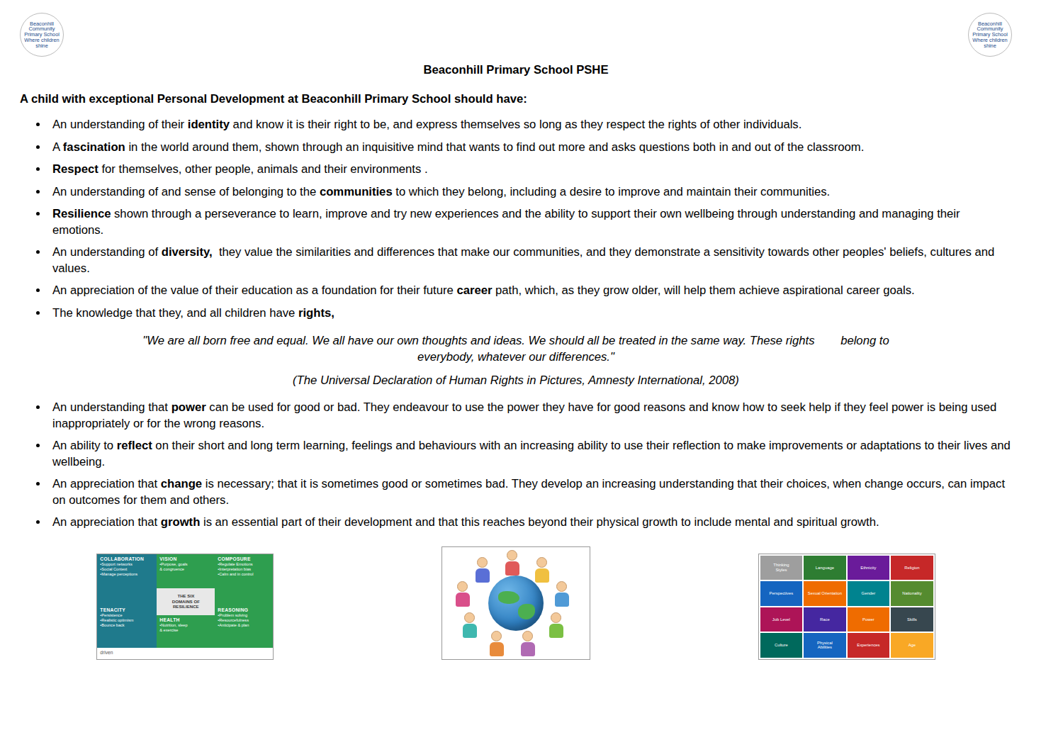Beaconhill Community Primary School
Where children shine
Beaconhill Community Primary School
Where children shine
Beaconhill Primary School PSHE
A child with exceptional Personal Development at Beaconhill Primary School should have:
An understanding of their identity and know it is their right to be, and express themselves so long as they respect the rights of other individuals.
A fascination in the world around them, shown through an inquisitive mind that wants to find out more and asks questions both in and out of the classroom.
Respect for themselves, other people, animals and their environments .
An understanding of and sense of belonging to the communities to which they belong, including a desire to improve and maintain their communities.
Resilience shown through a perseverance to learn, improve and try new experiences and the ability to support their own wellbeing through understanding and managing their emotions.
An understanding of diversity, they value the similarities and differences that make our communities, and they demonstrate a sensitivity towards other peoples' beliefs, cultures and values.
An appreciation of the value of their education as a foundation for their future career path, which, as they grow older, will help them achieve aspirational career goals.
The knowledge that they, and all children have rights,
"We are all born free and equal. We all have our own thoughts and ideas. We should all be treated in the same way. These rights belong to everybody, whatever our differences."
(The Universal Declaration of Human Rights in Pictures, Amnesty International, 2008)
An understanding that power can be used for good or bad. They endeavour to use the power they have for good reasons and know how to seek help if they feel power is being used inappropriately or for the wrong reasons.
An ability to reflect on their short and long term learning, feelings and behaviours with an increasing ability to use their reflection to make improvements or adaptations to their lives and wellbeing.
An appreciation that change is necessary; that it is sometimes good or sometimes bad. They develop an increasing understanding that their choices, when change occurs, can impact on outcomes for them and others.
An appreciation that growth is an essential part of their development and that this reaches beyond their physical growth to include mental and spiritual growth.
COLLABORATION
•Support networks
•Social Context
•Manage perceptions
VISION
•Purpose, goals
& congruence
COMPOSURE
•Regulate Emotions
•Interpretation bias
•Calm and in control
THE SIX
DOMAINS OF
RESILIENCE
TENACITY
•Persistence
•Realistic optimism
•Bounce back
HEALTH
•Nutrition, sleep
& exercise
REASONING
•Problem solving
•Resourcefulness
•Anticipate & plan
driven
Thinking
Styles
Language
Ethnicity
Religion
Perspectives
Sexual Orientation
Gender
Nationality
Job Level
Race
Power
Skills
Culture
Physical
Abilities
Experiences
Age